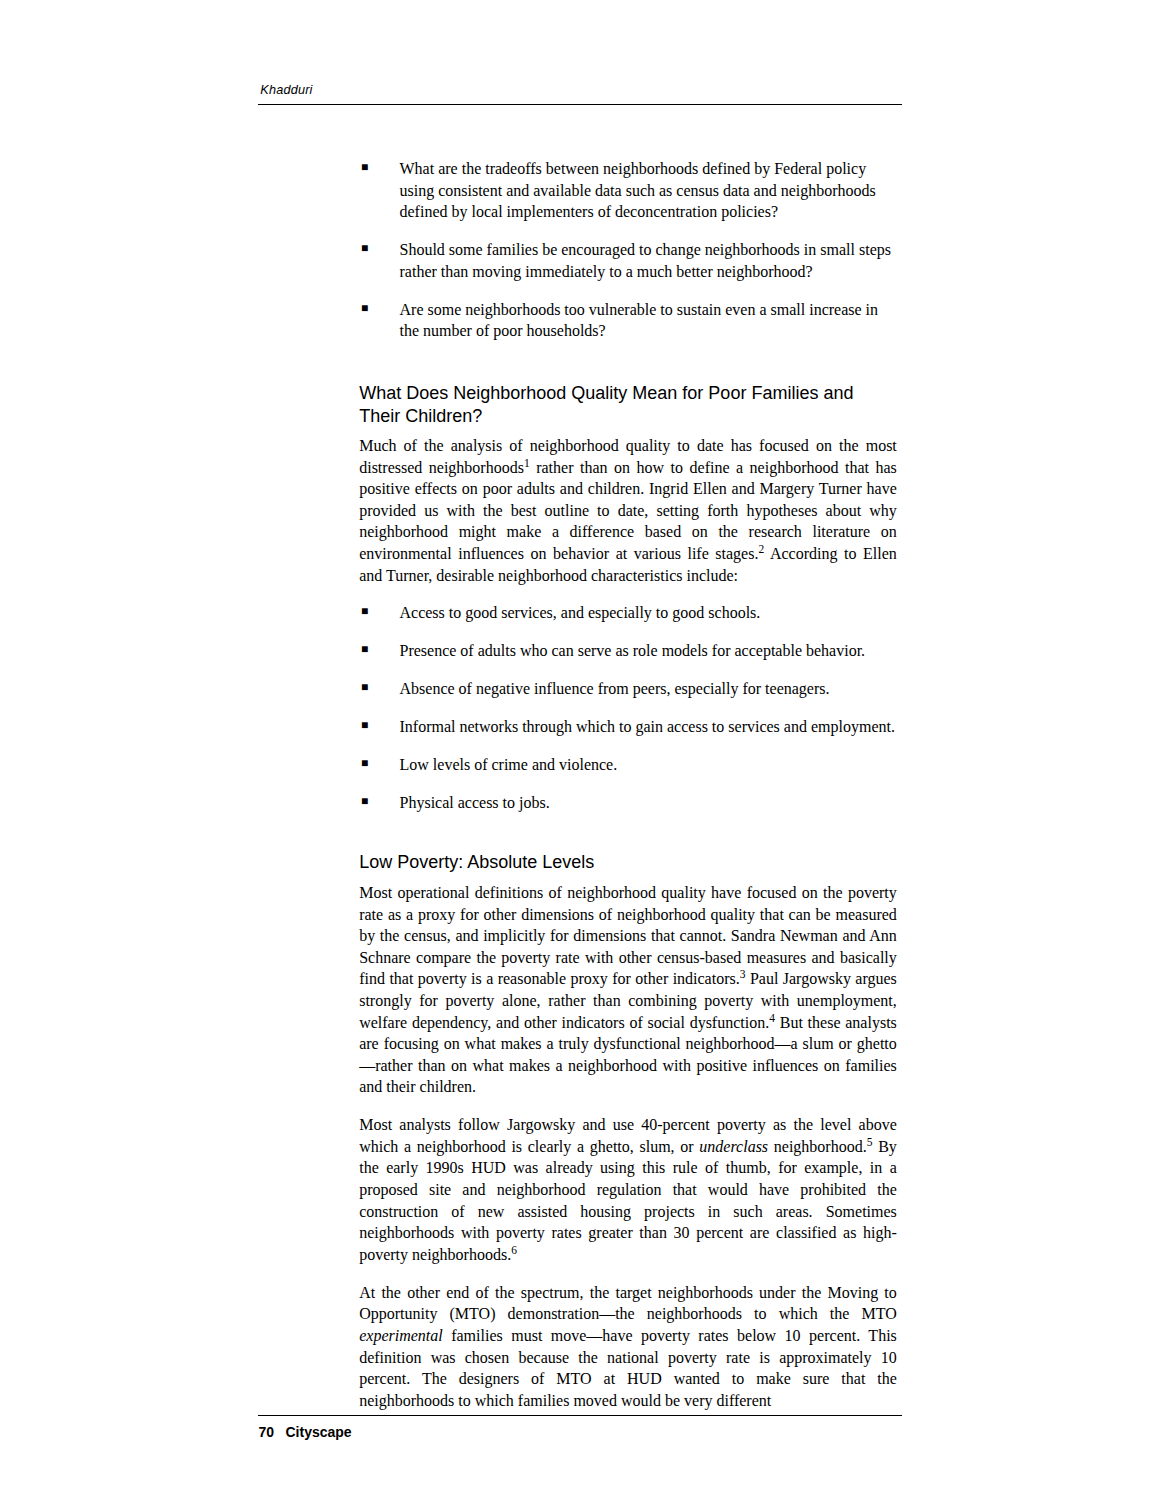Khadduri
What are the tradeoffs between neighborhoods defined by Federal policy using consistent and available data such as census data and neighborhoods defined by local implementers of deconcentration policies?
Should some families be encouraged to change neighborhoods in small steps rather than moving immediately to a much better neighborhood?
Are some neighborhoods too vulnerable to sustain even a small increase in the number of poor households?
What Does Neighborhood Quality Mean for Poor Families and
Their Children?
Much of the analysis of neighborhood quality to date has focused on the most distressed neighborhoods1 rather than on how to define a neighborhood that has positive effects on poor adults and children. Ingrid Ellen and Margery Turner have provided us with the best outline to date, setting forth hypotheses about why neighborhood might make a difference based on the research literature on environmental influences on behavior at various life stages.2 According to Ellen and Turner, desirable neighborhood characteristics include:
Access to good services, and especially to good schools.
Presence of adults who can serve as role models for acceptable behavior.
Absence of negative influence from peers, especially for teenagers.
Informal networks through which to gain access to services and employment.
Low levels of crime and violence.
Physical access to jobs.
Low Poverty: Absolute Levels
Most operational definitions of neighborhood quality have focused on the poverty rate as a proxy for other dimensions of neighborhood quality that can be measured by the census, and implicitly for dimensions that cannot. Sandra Newman and Ann Schnare compare the poverty rate with other census-based measures and basically find that poverty is a reasonable proxy for other indicators.3 Paul Jargowsky argues strongly for poverty alone, rather than combining poverty with unemployment, welfare dependency, and other indicators of social dysfunction.4 But these analysts are focusing on what makes a truly dysfunctional neighborhood—a slum or ghetto—rather than on what makes a neighborhood with positive influences on families and their children.
Most analysts follow Jargowsky and use 40-percent poverty as the level above which a neighborhood is clearly a ghetto, slum, or underclass neighborhood.5 By the early 1990s HUD was already using this rule of thumb, for example, in a proposed site and neighborhood regulation that would have prohibited the construction of new assisted housing projects in such areas. Sometimes neighborhoods with poverty rates greater than 30 percent are classified as high-poverty neighborhoods.6
At the other end of the spectrum, the target neighborhoods under the Moving to Opportunity (MTO) demonstration—the neighborhoods to which the MTO experimental families must move—have poverty rates below 10 percent. This definition was chosen because the national poverty rate is approximately 10 percent. The designers of MTO at HUD wanted to make sure that the neighborhoods to which families moved would be very different
70 Cityscape